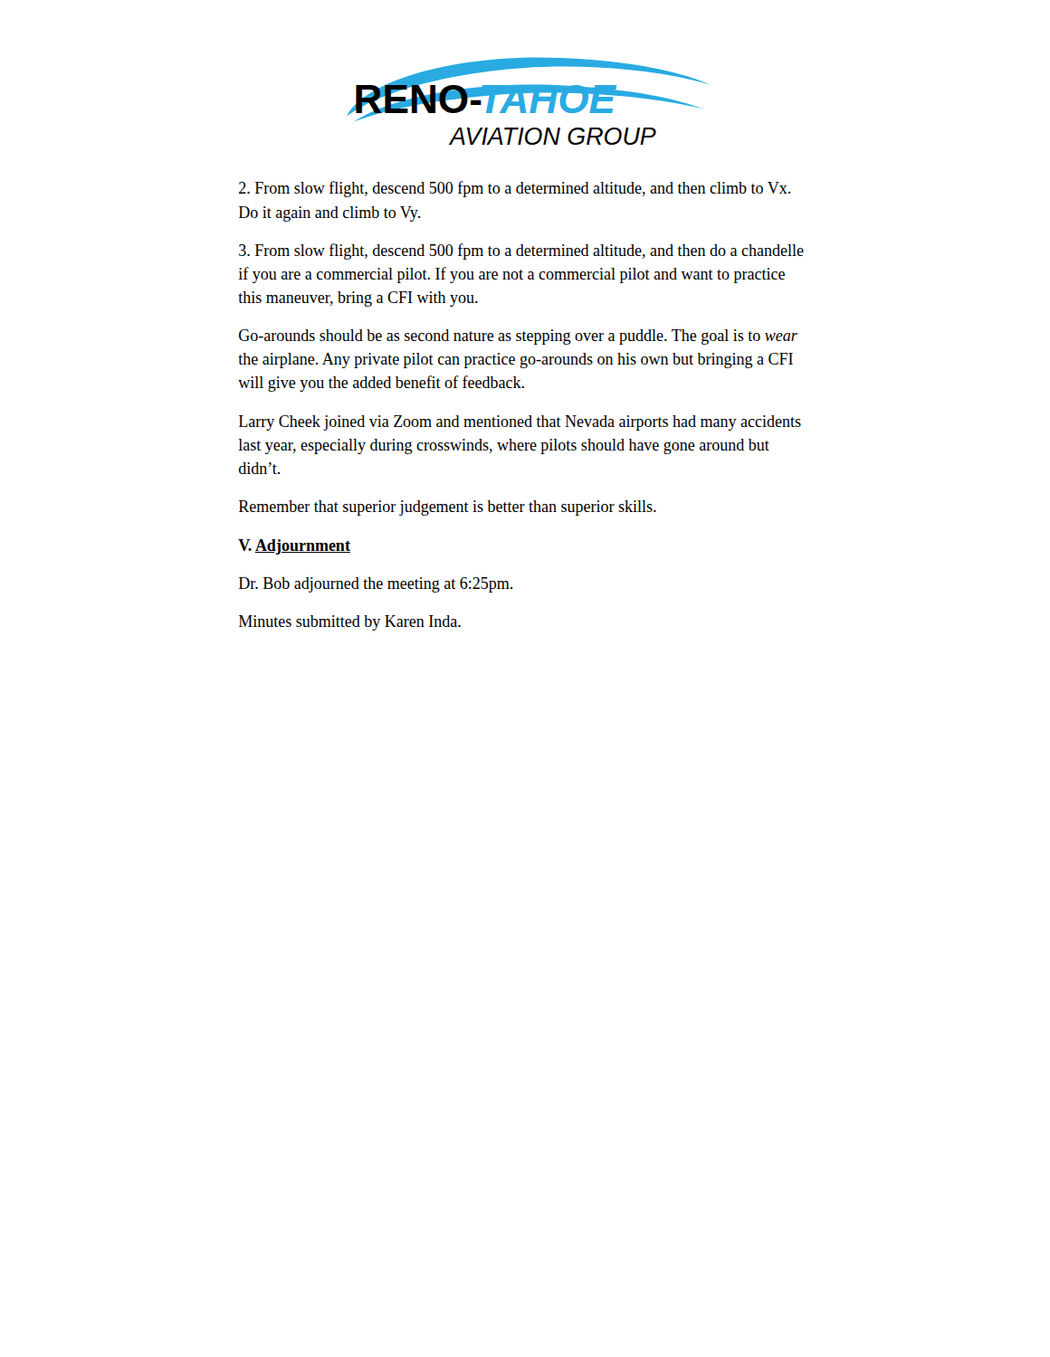2. From slow flight, descend 500 fpm to a determined altitude, and then climb to Vx. Do it again and climb to Vy.
3. From slow flight, descend 500 fpm to a determined altitude, and then do a chandelle if you are a commercial pilot. If you are not a commercial pilot and want to practice this maneuver, bring a CFI with you.
Go-arounds should be as second nature as stepping over a puddle. The goal is to wear the airplane. Any private pilot can practice go-arounds on his own but bringing a CFI will give you the added benefit of feedback.
Larry Cheek joined via Zoom and mentioned that Nevada airports had many accidents last year, especially during crosswinds, where pilots should have gone around but didn’t.
Remember that superior judgement is better than superior skills.
V. Adjournment
Dr. Bob adjourned the meeting at 6:25pm.
Minutes submitted by Karen Inda.